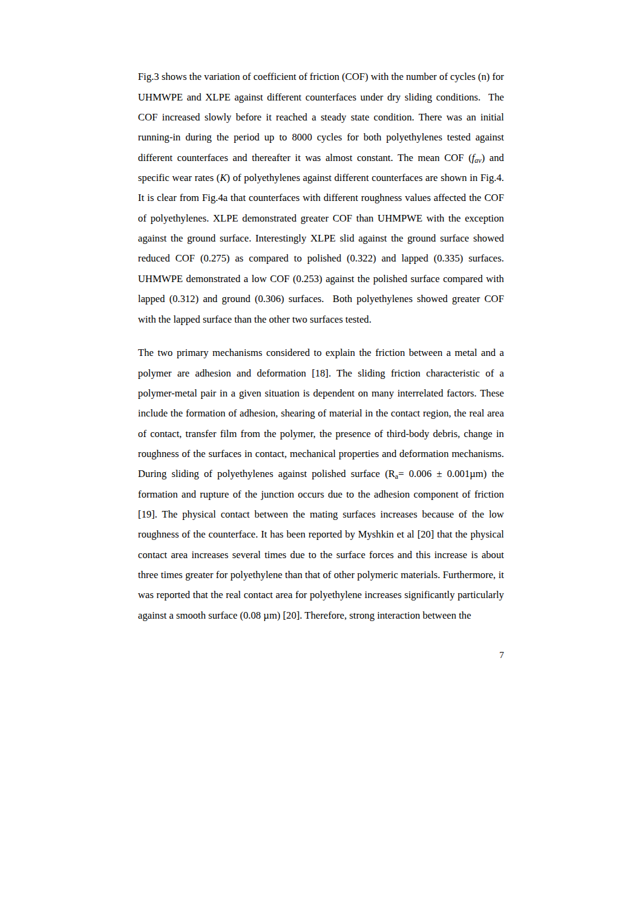Fig.3 shows the variation of coefficient of friction (COF) with the number of cycles (n) for UHMWPE and XLPE against different counterfaces under dry sliding conditions. The COF increased slowly before it reached a steady state condition. There was an initial running-in during the period up to 8000 cycles for both polyethylenes tested against different counterfaces and thereafter it was almost constant. The mean COF (fav) and specific wear rates (K) of polyethylenes against different counterfaces are shown in Fig.4. It is clear from Fig.4a that counterfaces with different roughness values affected the COF of polyethylenes. XLPE demonstrated greater COF than UHMPWE with the exception against the ground surface. Interestingly XLPE slid against the ground surface showed reduced COF (0.275) as compared to polished (0.322) and lapped (0.335) surfaces. UHMWPE demonstrated a low COF (0.253) against the polished surface compared with lapped (0.312) and ground (0.306) surfaces. Both polyethylenes showed greater COF with the lapped surface than the other two surfaces tested.
The two primary mechanisms considered to explain the friction between a metal and a polymer are adhesion and deformation [18]. The sliding friction characteristic of a polymer-metal pair in a given situation is dependent on many interrelated factors. These include the formation of adhesion, shearing of material in the contact region, the real area of contact, transfer film from the polymer, the presence of third-body debris, change in roughness of the surfaces in contact, mechanical properties and deformation mechanisms. During sliding of polyethylenes against polished surface (Ra= 0.006 ± 0.001µm) the formation and rupture of the junction occurs due to the adhesion component of friction [19]. The physical contact between the mating surfaces increases because of the low roughness of the counterface. It has been reported by Myshkin et al [20] that the physical contact area increases several times due to the surface forces and this increase is about three times greater for polyethylene than that of other polymeric materials. Furthermore, it was reported that the real contact area for polyethylene increases significantly particularly against a smooth surface (0.08 µm) [20]. Therefore, strong interaction between the
7